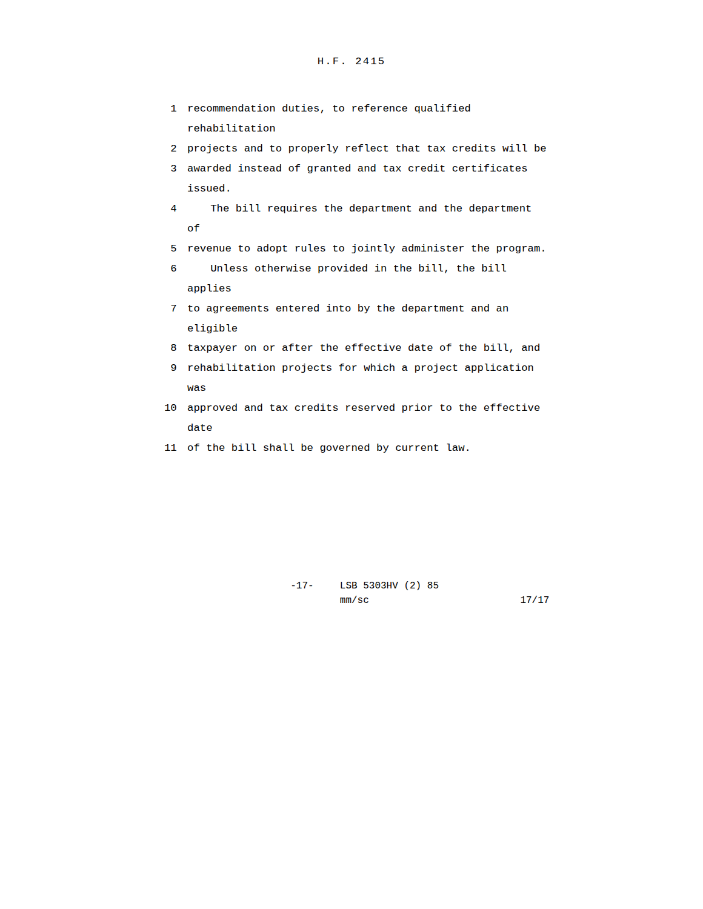H.F. 2415
recommendation duties, to reference qualified rehabilitation
projects and to properly reflect that tax credits will be
awarded instead of granted and tax credit certificates issued.
The bill requires the department and the department of
revenue to adopt rules to jointly administer the program.
Unless otherwise provided in the bill, the bill applies
to agreements entered into by the department and an eligible
taxpayer on or after the effective date of the bill, and
rehabilitation projects for which a project application was
approved and tax credits reserved prior to the effective date
of the bill shall be governed by current law.
-17-
LSB 5303HV (2) 85
mm/sc 17/17